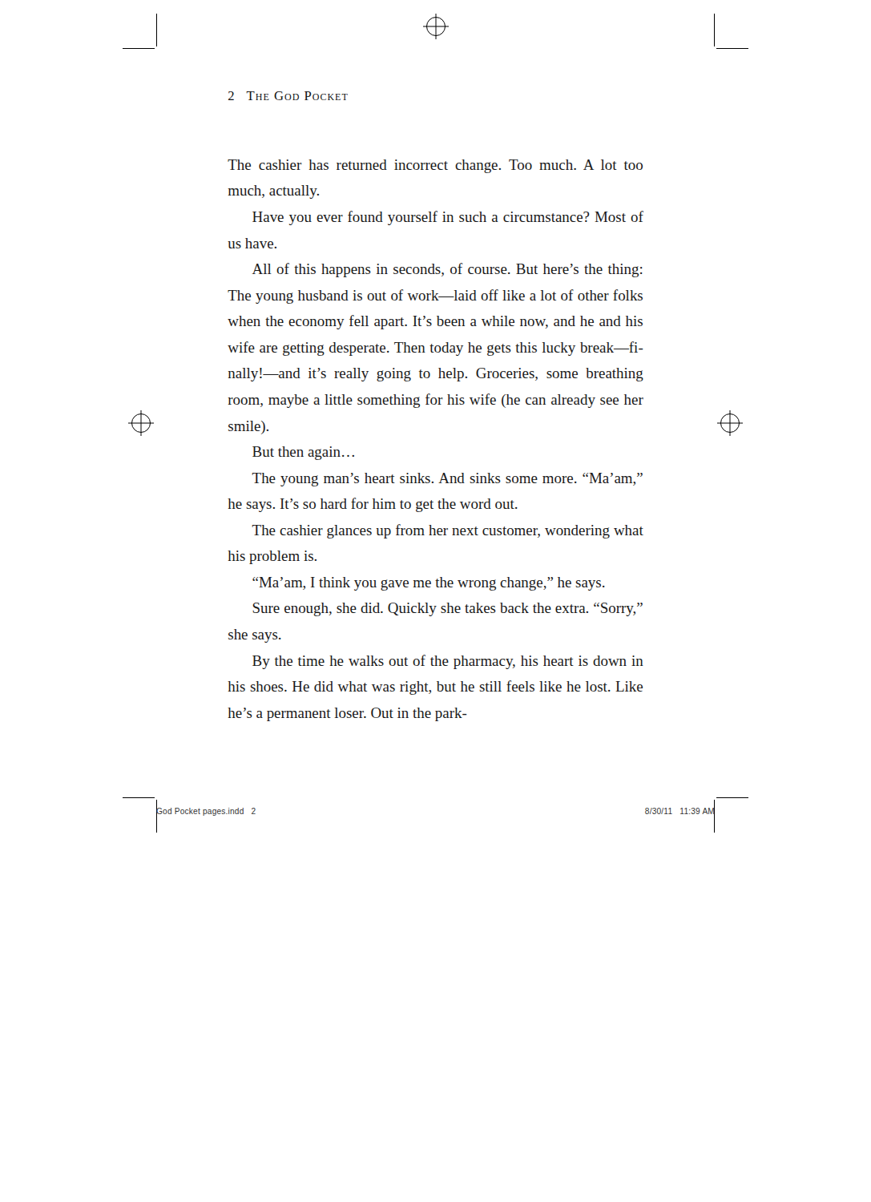2 The God Pocket
The cashier has returned incorrect change. Too much. A lot too much, actually.
Have you ever found yourself in such a circumstance? Most of us have.
All of this happens in seconds, of course. But here’s the thing: The young husband is out of work—laid off like a lot of other folks when the economy fell apart. It’s been a while now, and he and his wife are getting desperate. Then today he gets this lucky break—finally!—and it’s really going to help. Groceries, some breathing room, maybe a little something for his wife (he can already see her smile).
But then again…
The young man’s heart sinks. And sinks some more. “Ma’am,” he says. It’s so hard for him to get the word out.
The cashier glances up from her next customer, wondering what his problem is.
“Ma’am, I think you gave me the wrong change,” he says.
Sure enough, she did. Quickly she takes back the extra. “Sorry,” she says.
By the time he walks out of the pharmacy, his heart is down in his shoes. He did what was right, but he still feels like he lost. Like he’s a permanent loser. Out in the park-
God Pocket pages.indd 2 8/30/11 11:39 AM